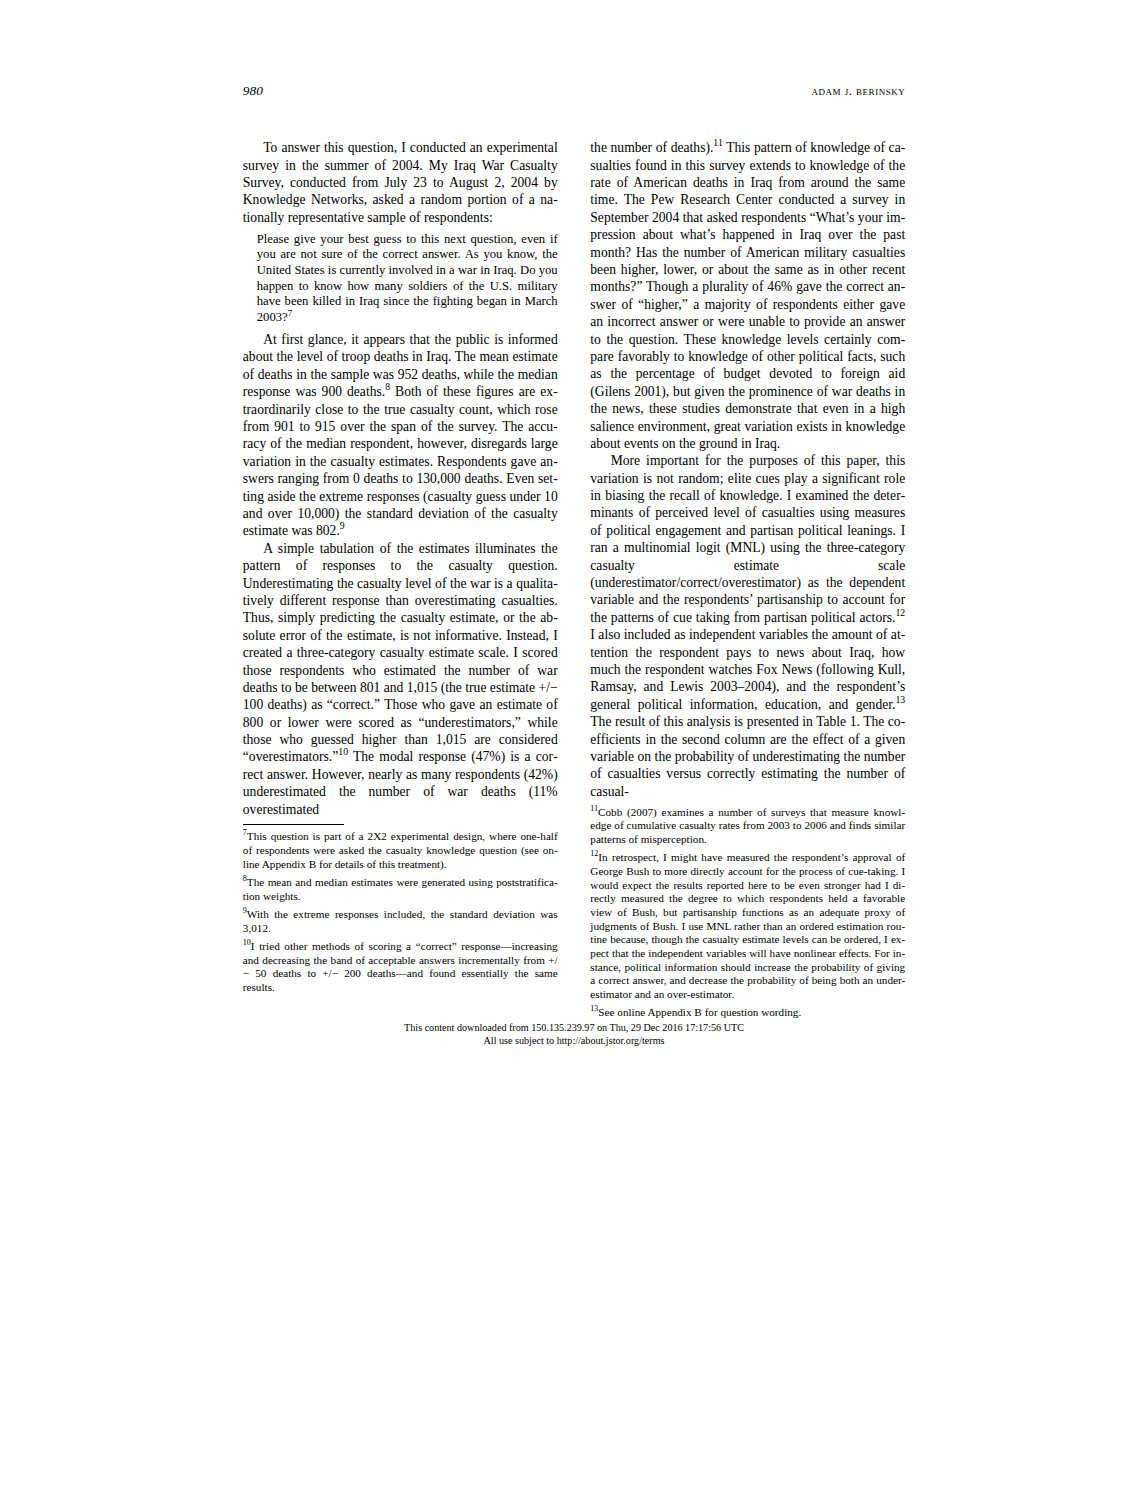980 adam j. berinsky
To answer this question, I conducted an experimental survey in the summer of 2004. My Iraq War Casualty Survey, conducted from July 23 to August 2, 2004 by Knowledge Networks, asked a random portion of a nationally representative sample of respondents:
Please give your best guess to this next question, even if you are not sure of the correct answer. As you know, the United States is currently involved in a war in Iraq. Do you happen to know how many soldiers of the U.S. military have been killed in Iraq since the fighting began in March 2003?7
At first glance, it appears that the public is informed about the level of troop deaths in Iraq. The mean estimate of deaths in the sample was 952 deaths, while the median response was 900 deaths.8 Both of these figures are extraordinarily close to the true casualty count, which rose from 901 to 915 over the span of the survey. The accuracy of the median respondent, however, disregards large variation in the casualty estimates. Respondents gave answers ranging from 0 deaths to 130,000 deaths. Even setting aside the extreme responses (casualty guess under 10 and over 10,000) the standard deviation of the casualty estimate was 802.9
A simple tabulation of the estimates illuminates the pattern of responses to the casualty question. Underestimating the casualty level of the war is a qualitatively different response than overestimating casualties. Thus, simply predicting the casualty estimate, or the absolute error of the estimate, is not informative. Instead, I created a three-category casualty estimate scale. I scored those respondents who estimated the number of war deaths to be between 801 and 1,015 (the true estimate +/− 100 deaths) as “correct.” Those who gave an estimate of 800 or lower were scored as “underestimators,” while those who guessed higher than 1,015 are considered “overestimators.”10 The modal response (47%) is a correct answer. However, nearly as many respondents (42%) underestimated the number of war deaths (11% overestimated
7This question is part of a 2X2 experimental design, where one-half of respondents were asked the casualty knowledge question (see online Appendix B for details of this treatment).
8The mean and median estimates were generated using poststratification weights.
9With the extreme responses included, the standard deviation was 3,012.
10I tried other methods of scoring a “correct” response—increasing and decreasing the band of acceptable answers incrementally from +/− 50 deaths to +/− 200 deaths—and found essentially the same results.
the number of deaths).11 This pattern of knowledge of casualties found in this survey extends to knowledge of the rate of American deaths in Iraq from around the same time. The Pew Research Center conducted a survey in September 2004 that asked respondents “What’s your impression about what’s happened in Iraq over the past month? Has the number of American military casualties been higher, lower, or about the same as in other recent months?” Though a plurality of 46% gave the correct answer of “higher,” a majority of respondents either gave an incorrect answer or were unable to provide an answer to the question. These knowledge levels certainly compare favorably to knowledge of other political facts, such as the percentage of budget devoted to foreign aid (Gilens 2001), but given the prominence of war deaths in the news, these studies demonstrate that even in a high salience environment, great variation exists in knowledge about events on the ground in Iraq.
More important for the purposes of this paper, this variation is not random; elite cues play a significant role in biasing the recall of knowledge. I examined the determinants of perceived level of casualties using measures of political engagement and partisan political leanings. I ran a multinomial logit (MNL) using the three-category casualty estimate scale (underestimator/correct/overestimator) as the dependent variable and the respondents’ partisanship to account for the patterns of cue taking from partisan political actors.12 I also included as independent variables the amount of attention the respondent pays to news about Iraq, how much the respondent watches Fox News (following Kull, Ramsay, and Lewis 2003–2004), and the respondent’s general political information, education, and gender.13 The result of this analysis is presented in Table 1. The coefficients in the second column are the effect of a given variable on the probability of underestimating the number of casualties versus correctly estimating the number of casual-
11Cobb (2007) examines a number of surveys that measure knowledge of cumulative casualty rates from 2003 to 2006 and finds similar patterns of misperception.
12In retrospect, I might have measured the respondent’s approval of George Bush to more directly account for the process of cue-taking. I would expect the results reported here to be even stronger had I directly measured the degree to which respondents held a favorable view of Bush, but partisanship functions as an adequate proxy of judgments of Bush. I use MNL rather than an ordered estimation routine because, though the casualty estimate levels can be ordered, I expect that the independent variables will have nonlinear effects. For instance, political information should increase the probability of giving a correct answer, and decrease the probability of being both an under-estimator and an over-estimator.
13See online Appendix B for question wording.
This content downloaded from 150.135.239.97 on Thu, 29 Dec 2016 17:17:56 UTC
All use subject to http://about.jstor.org/terms